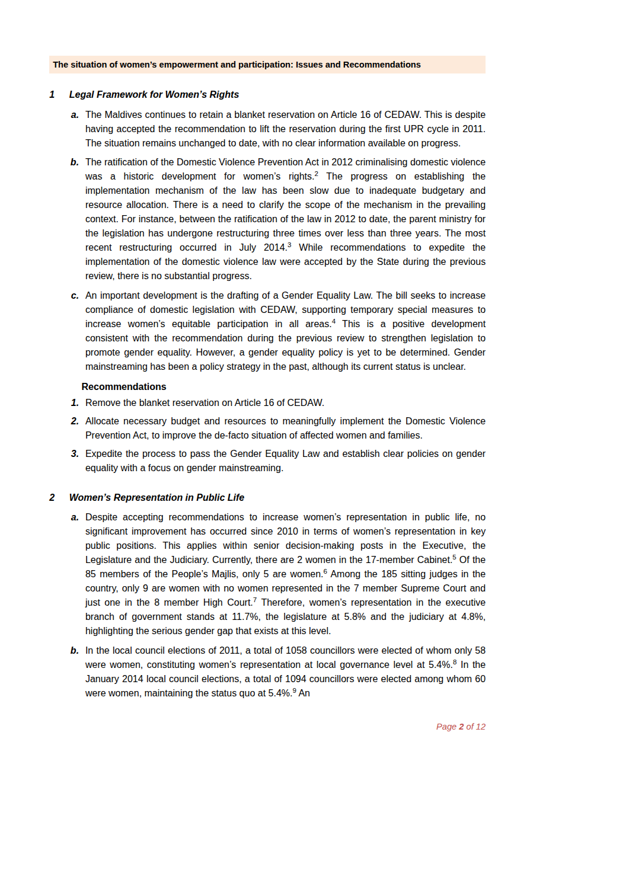The situation of women’s empowerment and participation: Issues and Recommendations
1
Legal Framework for Women’s Rights
The Maldives continues to retain a blanket reservation on Article 16 of CEDAW. This is despite having accepted the recommendation to lift the reservation during the first UPR cycle in 2011. The situation remains unchanged to date, with no clear information available on progress.
The ratification of the Domestic Violence Prevention Act in 2012 criminalising domestic violence was a historic development for women’s rights.2 The progress on establishing the implementation mechanism of the law has been slow due to inadequate budgetary and resource allocation. There is a need to clarify the scope of the mechanism in the prevailing context. For instance, between the ratification of the law in 2012 to date, the parent ministry for the legislation has undergone restructuring three times over less than three years. The most recent restructuring occurred in July 2014.3 While recommendations to expedite the implementation of the domestic violence law were accepted by the State during the previous review, there is no substantial progress.
An important development is the drafting of a Gender Equality Law. The bill seeks to increase compliance of domestic legislation with CEDAW, supporting temporary special measures to increase women’s equitable participation in all areas.4 This is a positive development consistent with the recommendation during the previous review to strengthen legislation to promote gender equality. However, a gender equality policy is yet to be determined. Gender mainstreaming has been a policy strategy in the past, although its current status is unclear.
Recommendations
Remove the blanket reservation on Article 16 of CEDAW.
Allocate necessary budget and resources to meaningfully implement the Domestic Violence Prevention Act, to improve the de-facto situation of affected women and families.
Expedite the process to pass the Gender Equality Law and establish clear policies on gender equality with a focus on gender mainstreaming.
2
Women’s Representation in Public Life
Despite accepting recommendations to increase women’s representation in public life, no significant improvement has occurred since 2010 in terms of women’s representation in key public positions. This applies within senior decision-making posts in the Executive, the Legislature and the Judiciary. Currently, there are 2 women in the 17-member Cabinet.5 Of the 85 members of the People’s Majlis, only 5 are women.6 Among the 185 sitting judges in the country, only 9 are women with no women represented in the 7 member Supreme Court and just one in the 8 member High Court.7 Therefore, women’s representation in the executive branch of government stands at 11.7%, the legislature at 5.8% and the judiciary at 4.8%, highlighting the serious gender gap that exists at this level.
In the local council elections of 2011, a total of 1058 councillors were elected of whom only 58 were women, constituting women’s representation at local governance level at 5.4%.8 In the January 2014 local council elections, a total of 1094 councillors were elected among whom 60 were women, maintaining the status quo at 5.4%.9 An
Page 2 of 12